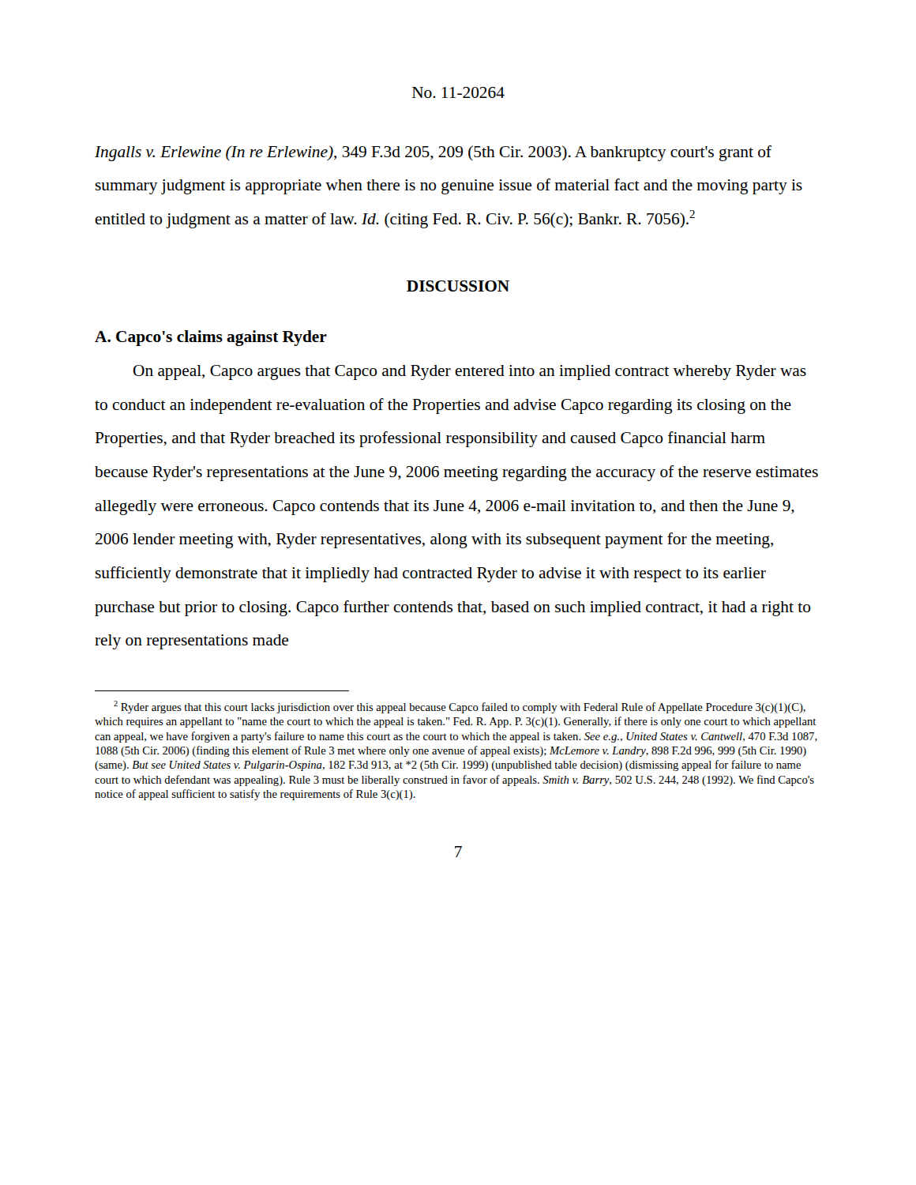No. 11-20264
Ingalls v. Erlewine (In re Erlewine), 349 F.3d 205, 209 (5th Cir. 2003). A bankruptcy court's grant of summary judgment is appropriate when there is no genuine issue of material fact and the moving party is entitled to judgment as a matter of law. Id. (citing Fed. R. Civ. P. 56(c); Bankr. R. 7056).2
DISCUSSION
A. Capco's claims against Ryder
On appeal, Capco argues that Capco and Ryder entered into an implied contract whereby Ryder was to conduct an independent re-evaluation of the Properties and advise Capco regarding its closing on the Properties, and that Ryder breached its professional responsibility and caused Capco financial harm because Ryder's representations at the June 9, 2006 meeting regarding the accuracy of the reserve estimates allegedly were erroneous. Capco contends that its June 4, 2006 e-mail invitation to, and then the June 9, 2006 lender meeting with, Ryder representatives, along with its subsequent payment for the meeting, sufficiently demonstrate that it impliedly had contracted Ryder to advise it with respect to its earlier purchase but prior to closing. Capco further contends that, based on such implied contract, it had a right to rely on representations made
2 Ryder argues that this court lacks jurisdiction over this appeal because Capco failed to comply with Federal Rule of Appellate Procedure 3(c)(1)(C), which requires an appellant to "name the court to which the appeal is taken." Fed. R. App. P. 3(c)(1). Generally, if there is only one court to which appellant can appeal, we have forgiven a party's failure to name this court as the court to which the appeal is taken. See e.g., United States v. Cantwell, 470 F.3d 1087, 1088 (5th Cir. 2006) (finding this element of Rule 3 met where only one avenue of appeal exists); McLemore v. Landry, 898 F.2d 996, 999 (5th Cir. 1990) (same). But see United States v. Pulgarin-Ospina, 182 F.3d 913, at *2 (5th Cir. 1999) (unpublished table decision) (dismissing appeal for failure to name court to which defendant was appealing). Rule 3 must be liberally construed in favor of appeals. Smith v. Barry, 502 U.S. 244, 248 (1992). We find Capco's notice of appeal sufficient to satisfy the requirements of Rule 3(c)(1).
7